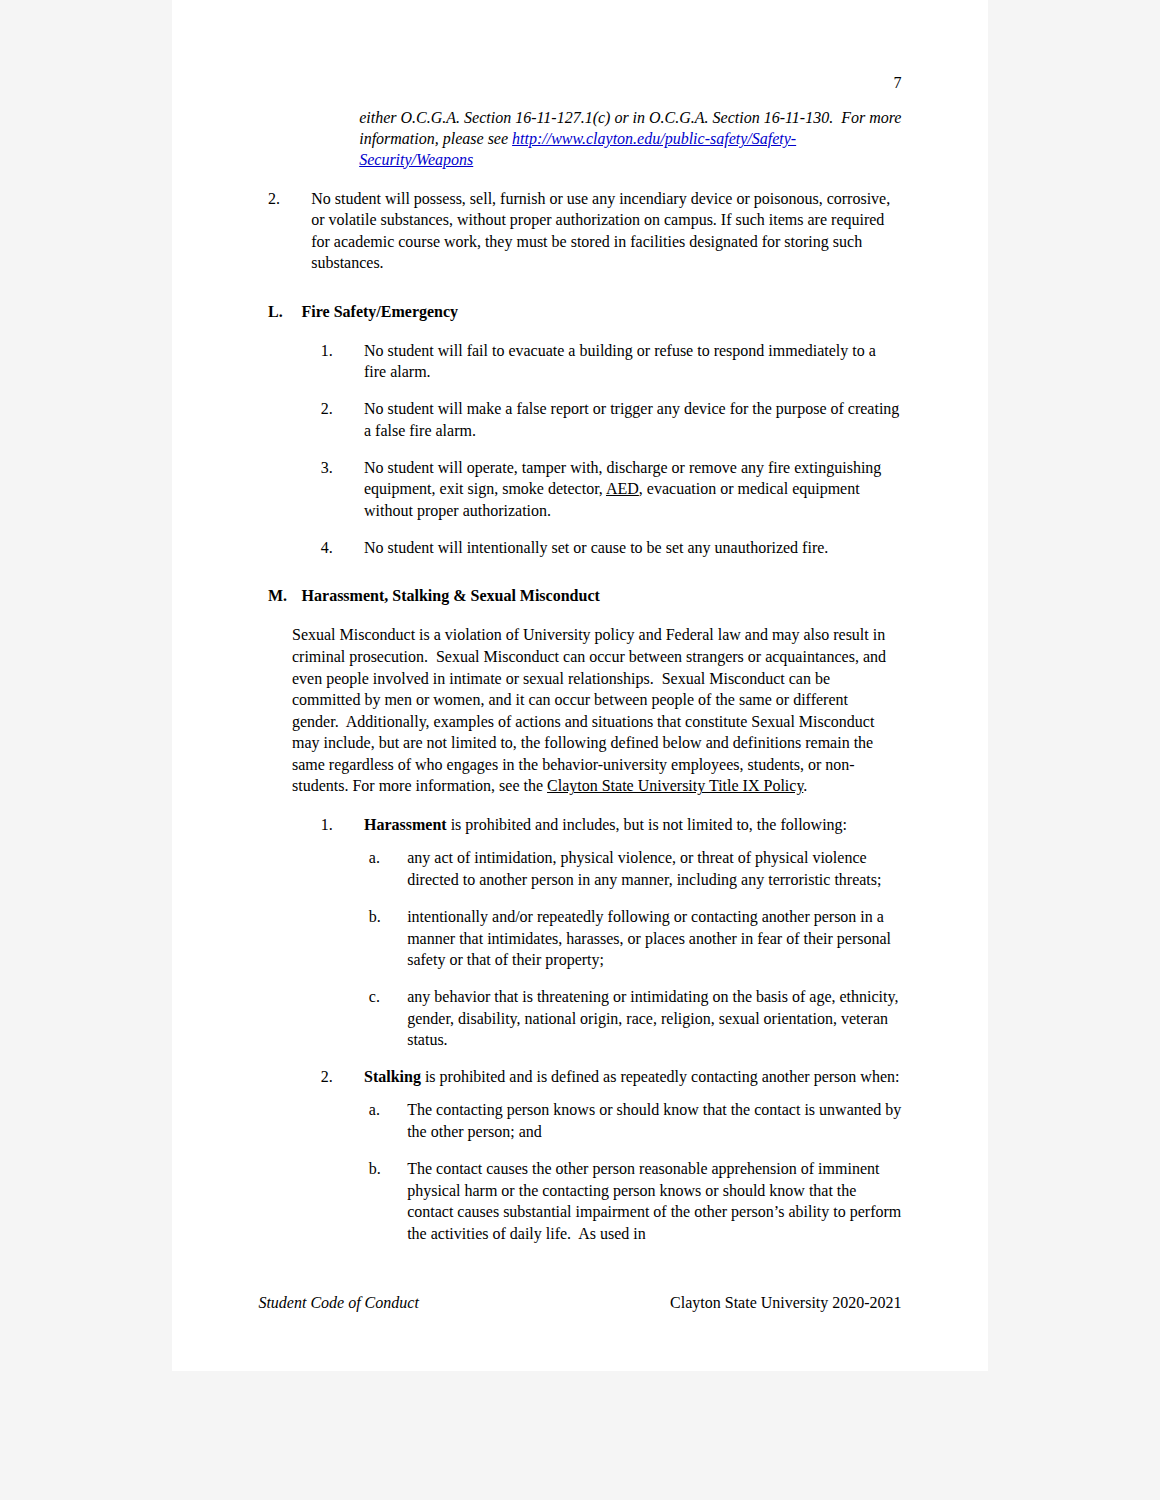7
either O.C.G.A. Section 16-11-127.1(c) or in O.C.G.A. Section 16-11-130. For more information, please see http://www.clayton.edu/public-safety/Safety-Security/Weapons
2. No student will possess, sell, furnish or use any incendiary device or poisonous, corrosive, or volatile substances, without proper authorization on campus. If such items are required for academic course work, they must be stored in facilities designated for storing such substances.
L. Fire Safety/Emergency
1. No student will fail to evacuate a building or refuse to respond immediately to a fire alarm.
2. No student will make a false report or trigger any device for the purpose of creating a false fire alarm.
3. No student will operate, tamper with, discharge or remove any fire extinguishing equipment, exit sign, smoke detector, AED, evacuation or medical equipment without proper authorization.
4. No student will intentionally set or cause to be set any unauthorized fire.
M. Harassment, Stalking & Sexual Misconduct
Sexual Misconduct is a violation of University policy and Federal law and may also result in criminal prosecution. Sexual Misconduct can occur between strangers or acquaintances, and even people involved in intimate or sexual relationships. Sexual Misconduct can be committed by men or women, and it can occur between people of the same or different gender. Additionally, examples of actions and situations that constitute Sexual Misconduct may include, but are not limited to, the following defined below and definitions remain the same regardless of who engages in the behavior-university employees, students, or non-students. For more information, see the Clayton State University Title IX Policy.
1. Harassment is prohibited and includes, but is not limited to, the following:
a. any act of intimidation, physical violence, or threat of physical violence directed to another person in any manner, including any terroristic threats;
b. intentionally and/or repeatedly following or contacting another person in a manner that intimidates, harasses, or places another in fear of their personal safety or that of their property;
c. any behavior that is threatening or intimidating on the basis of age, ethnicity, gender, disability, national origin, race, religion, sexual orientation, veteran status.
2. Stalking is prohibited and is defined as repeatedly contacting another person when:
a. The contacting person knows or should know that the contact is unwanted by the other person; and
b. The contact causes the other person reasonable apprehension of imminent physical harm or the contacting person knows or should know that the contact causes substantial impairment of the other person’s ability to perform the activities of daily life. As used in
Student Code of Conduct Clayton State University 2020-2021